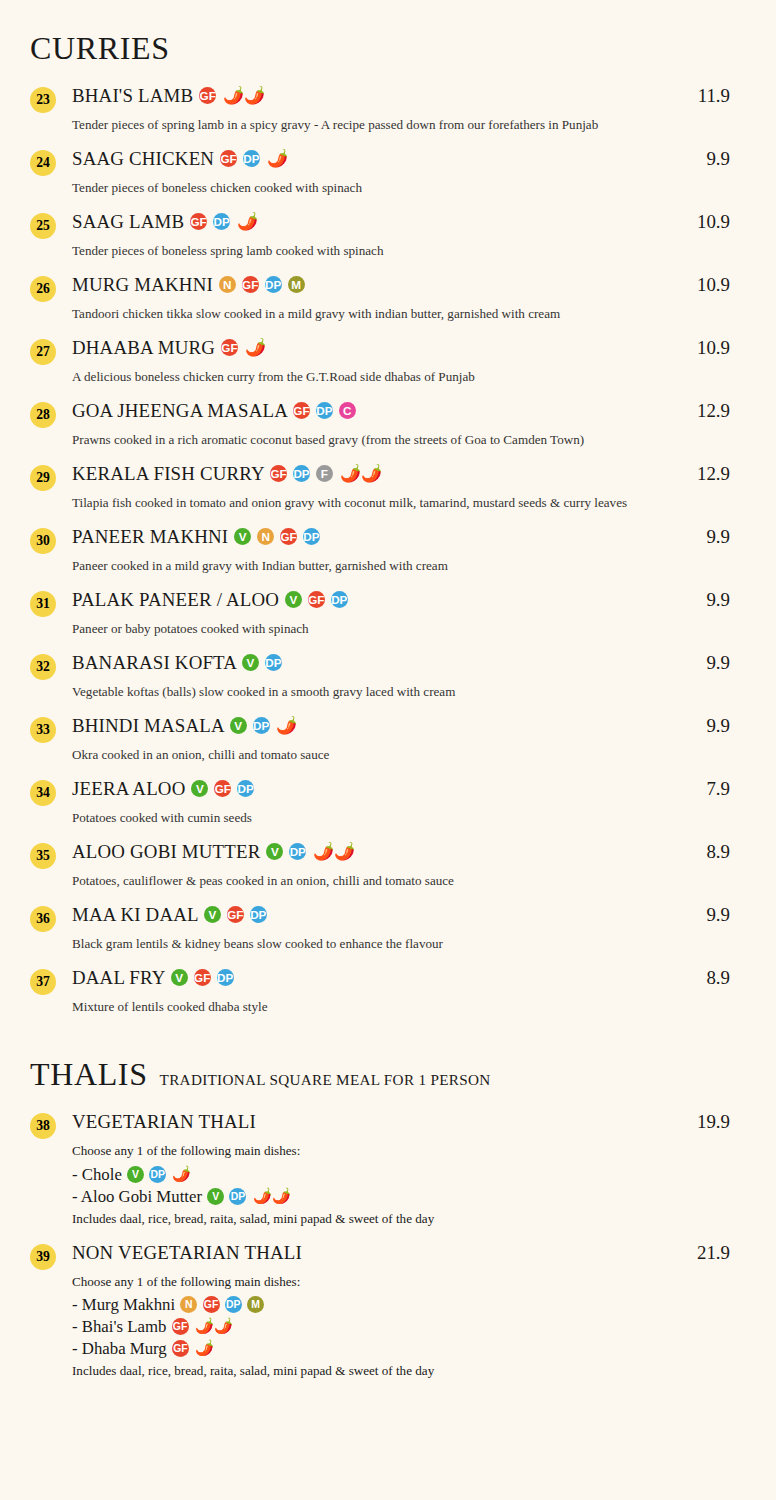CURRIES
23
BHAI'S LAMB GF 🌶️🌶️
11.9
Tender pieces of spring lamb in a spicy gravy - A recipe passed down from our forefathers in Punjab
24
SAAG CHICKEN GF DP 🌶️
9.9
Tender pieces of boneless chicken cooked with spinach
25
SAAG LAMB GF DP 🌶️
10.9
Tender pieces of boneless spring lamb cooked with spinach
26
MURG MAKHNI N GF DP M
10.9
Tandoori chicken tikka slow cooked in a mild gravy with indian butter, garnished with cream
27
DHAABA MURG GF 🌶️
10.9
A delicious boneless chicken curry from the G.T.Road side dhabas of Punjab
28
GOA JHEENGA MASALA GF DP C
12.9
Prawns cooked in a rich aromatic coconut based gravy (from the streets of Goa to Camden Town)
29
KERALA FISH CURRY GF DP F 🌶️🌶️
12.9
Tilapia fish cooked in tomato and onion gravy with coconut milk, tamarind, mustard seeds & curry leaves
30
PANEER MAKHNI V N GF DP
9.9
Paneer cooked in a mild gravy with Indian butter, garnished with cream
31
PALAK PANEER / ALOO V GF DP
9.9
Paneer or baby potatoes cooked with spinach
32
BANARASI KOFTA V DP
9.9
Vegetable koftas (balls) slow cooked in a smooth gravy laced with cream
33
BHINDI MASALA V DP 🌶️
9.9
Okra cooked in an onion, chilli and tomato sauce
34
JEERA ALOO V GF DP
7.9
Potatoes cooked with cumin seeds
35
ALOO GOBI MUTTER V DP 🌶️🌶️
8.9
Potatoes, cauliflower & peas cooked in an onion, chilli and tomato sauce
36
MAA KI DAAL V GF DP
9.9
Black gram lentils & kidney beans slow cooked to enhance the flavour
37
DAAL FRY V GF DP
8.9
Mixture of lentils cooked dhaba style
THALIS
TRADITIONAL SQUARE MEAL FOR 1 PERSON
38
VEGETARIAN THALI
19.9
Choose any 1 of the following main dishes:
- Chole V DP 🌶️
- Aloo Gobi Mutter V DP 🌶️🌶️
Includes daal, rice, bread, raita, salad, mini papad & sweet of the day
39
NON VEGETARIAN THALI
21.9
Choose any 1 of the following main dishes:
- Murg Makhni N GF DP M
- Bhai's Lamb GF 🌶️🌶️
- Dhaba Murg GF 🌶️
Includes daal, rice, bread, raita, salad, mini papad & sweet of the day